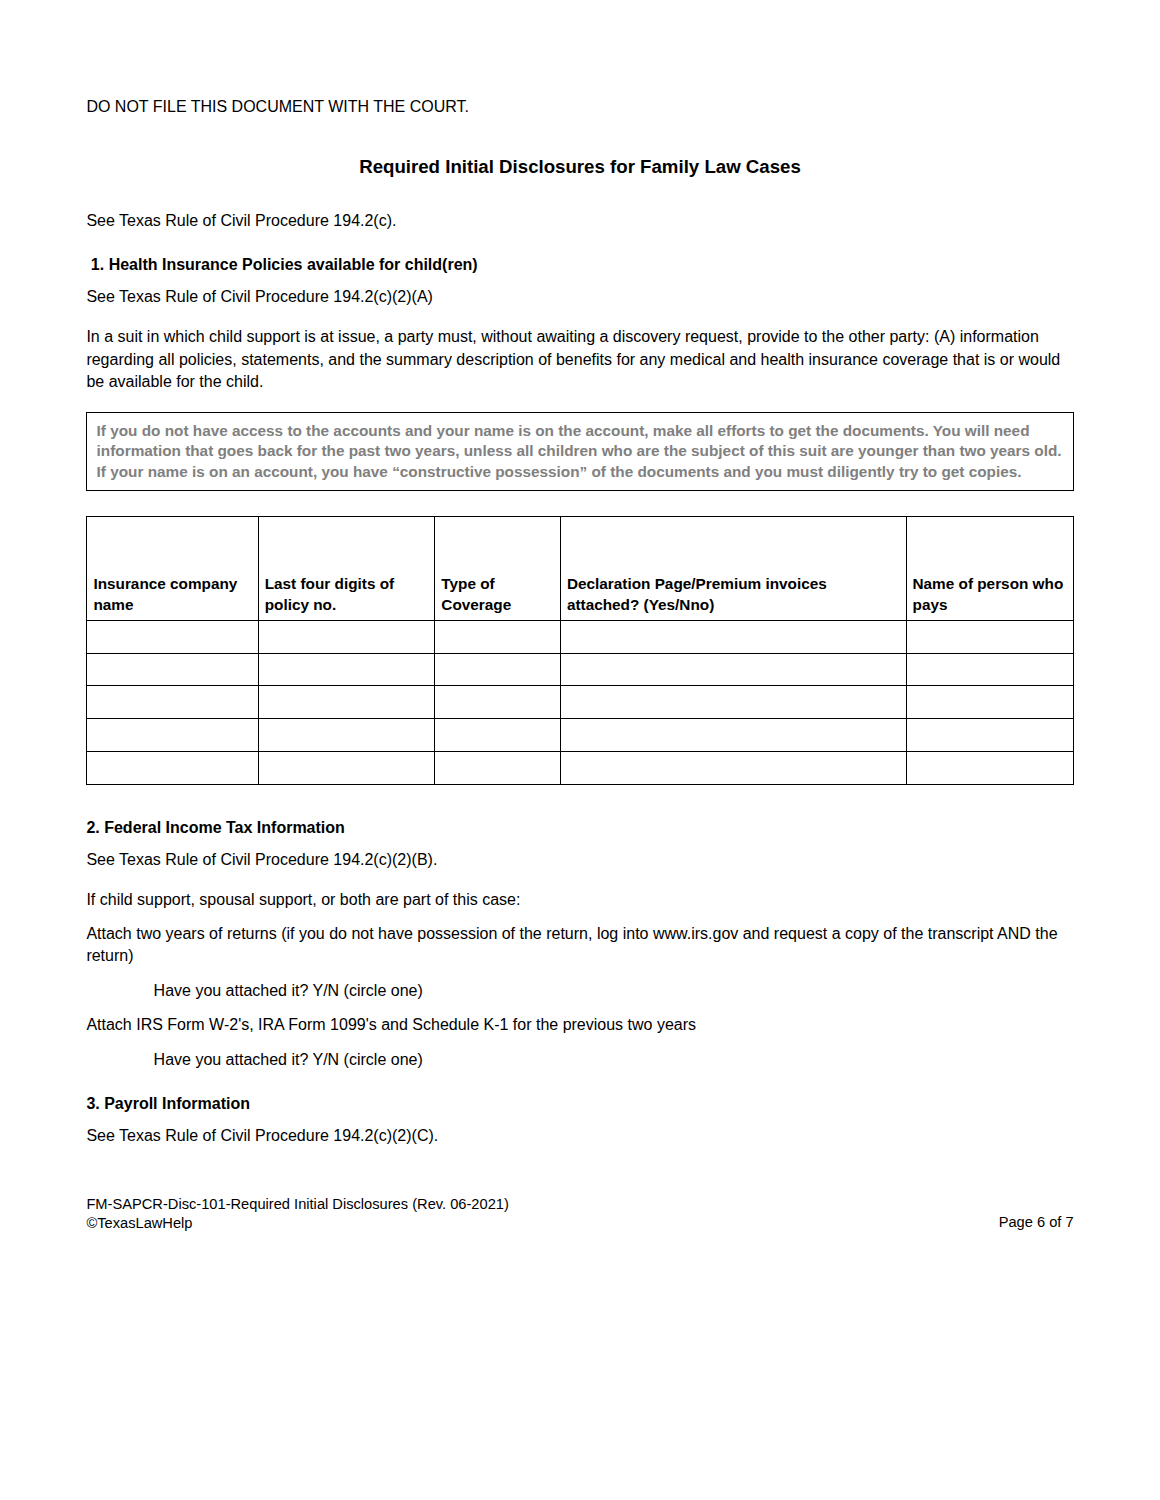DO NOT FILE THIS DOCUMENT WITH THE COURT.
Required Initial Disclosures for Family Law Cases
See Texas Rule of Civil Procedure 194.2(c).
1. Health Insurance Policies available for child(ren)
See Texas Rule of Civil Procedure 194.2(c)(2)(A)
In a suit in which child support is at issue, a party must, without awaiting a discovery request, provide to the other party: (A) information regarding all policies, statements, and the summary description of benefits for any medical and health insurance coverage that is or would be available for the child.
If you do not have access to the accounts and your name is on the account, make all efforts to get the documents. You will need information that goes back for the past two years, unless all children who are the subject of this suit are younger than two years old. If your name is on an account, you have “constructive possession” of the documents and you must diligently try to get copies.
| Insurance company name | Last four digits of policy no. | Type of Coverage | Declaration Page/Premium invoices attached? (Yes/Nno) | Name of person who pays |
| --- | --- | --- | --- | --- |
2. Federal Income Tax Information
See Texas Rule of Civil Procedure 194.2(c)(2)(B).
If child support, spousal support, or both are part of this case:
Attach two years of returns (if you do not have possession of the return, log into www.irs.gov and request a copy of the transcript AND the return)
Have you attached it? Y/N (circle one)
Attach IRS Form W-2's, IRA Form 1099's and Schedule K-1 for the previous two years
Have you attached it? Y/N (circle one)
3. Payroll Information
See Texas Rule of Civil Procedure 194.2(c)(2)(C).
FM-SAPCR-Disc-101-Required Initial Disclosures (Rev. 06-2021)
©TexasLawHelp
Page 6 of 7